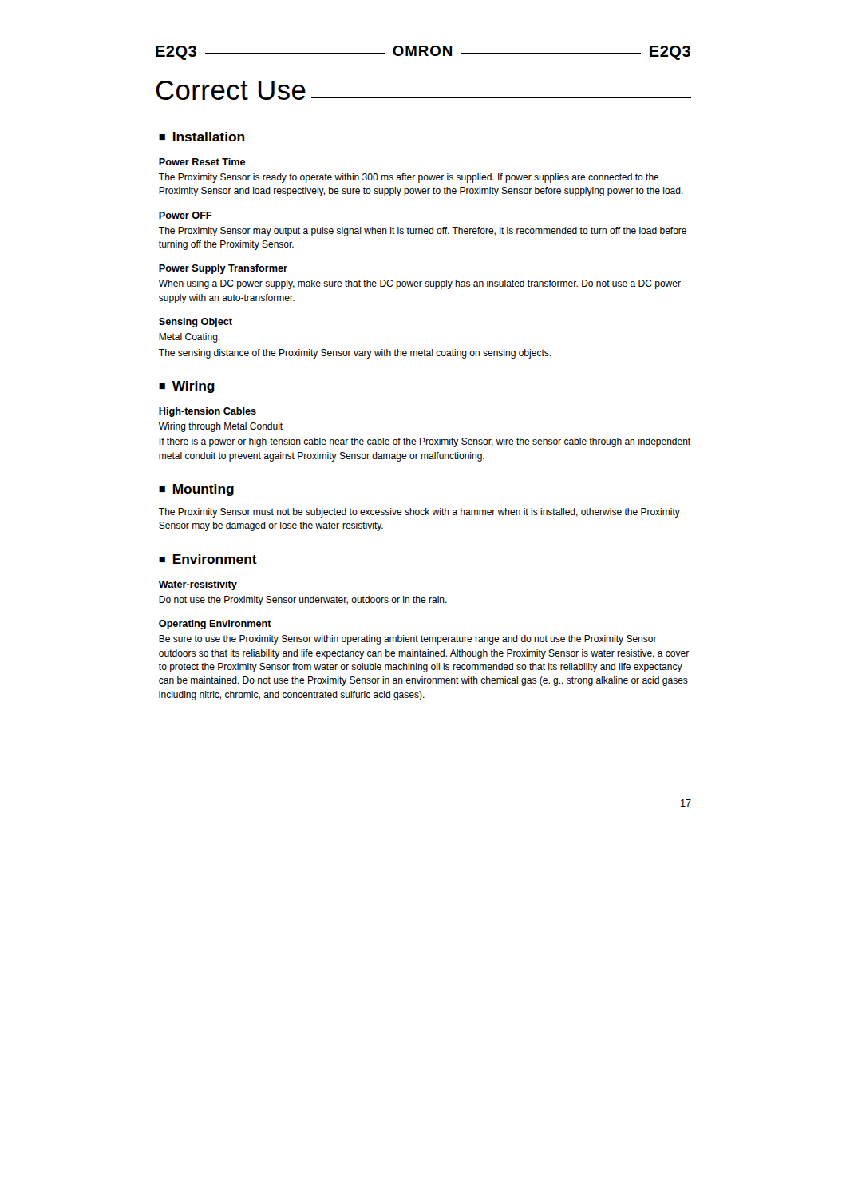E2Q3 OMRON E2Q3
Correct Use
Installation
Power Reset Time
The Proximity Sensor is ready to operate within 300 ms after power is supplied. If power supplies are connected to the Proximity Sensor and load respectively, be sure to supply power to the Proximity Sensor before supplying power to the load.
Power OFF
The Proximity Sensor may output a pulse signal when it is turned off. Therefore, it is recommended to turn off the load before turning off the Proximity Sensor.
Power Supply Transformer
When using a DC power supply, make sure that the DC power supply has an insulated transformer. Do not use a DC power supply with an auto-transformer.
Sensing Object
Metal Coating:
The sensing distance of the Proximity Sensor vary with the metal coating on sensing objects.
Wiring
High-tension Cables
Wiring through Metal Conduit
If there is a power or high-tension cable near the cable of the Proximity Sensor, wire the sensor cable through an independent metal conduit to prevent against Proximity Sensor damage or malfunctioning.
Mounting
The Proximity Sensor must not be subjected to excessive shock with a hammer when it is installed, otherwise the Proximity Sensor may be damaged or lose the water-resistivity.
Environment
Water-resistivity
Do not use the Proximity Sensor underwater, outdoors or in the rain.
Operating Environment
Be sure to use the Proximity Sensor within operating ambient temperature range and do not use the Proximity Sensor outdoors so that its reliability and life expectancy can be maintained. Although the Proximity Sensor is water resistive, a cover to protect the Proximity Sensor from water or soluble machining oil is recommended so that its reliability and life expectancy can be maintained. Do not use the Proximity Sensor in an environment with chemical gas (e. g., strong alkaline or acid gases including nitric, chromic, and concentrated sulfuric acid gases).
17